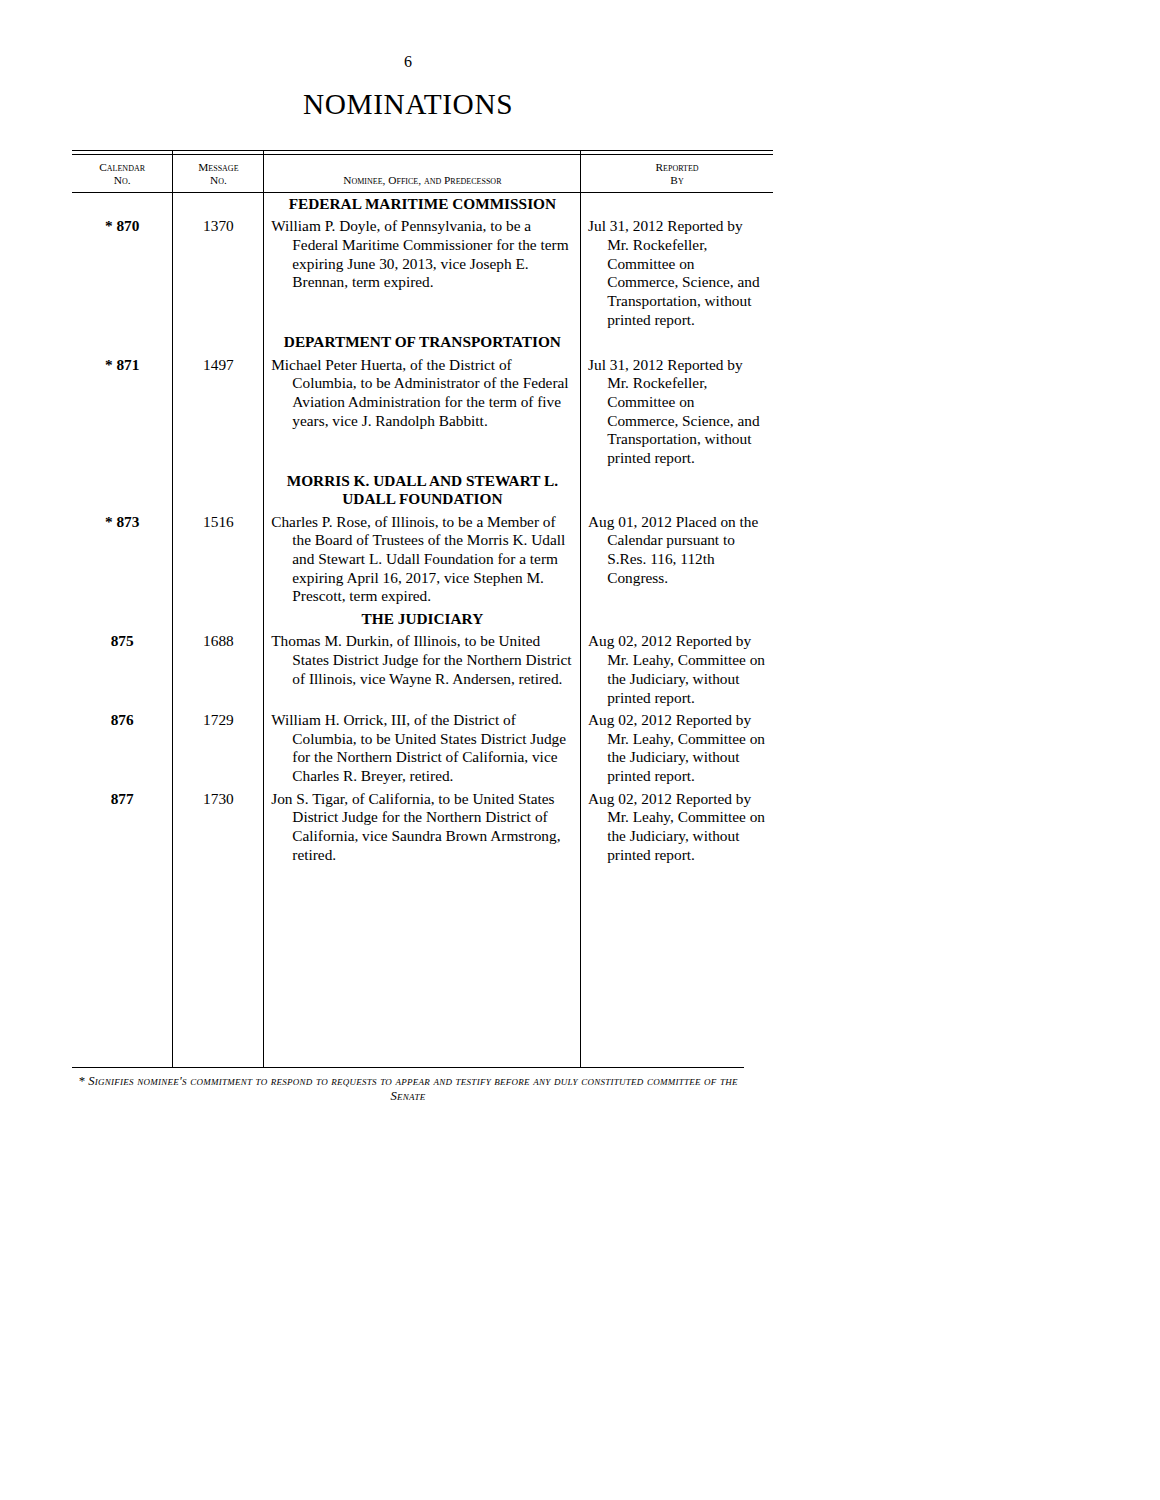6
NOMINATIONS
| Calendar No. | Message No. | Nominee, Office, and Predecessor | Reported By |
| --- | --- | --- | --- |
| | | FEDERAL MARITIME COMMISSION | |
| * 870 | 1370 | William P. Doyle, of Pennsylvania, to be a Federal Maritime Commissioner for the term expiring June 30, 2013, vice Joseph E. Brennan, term expired. | Jul 31, 2012 Reported by Mr. Rockefeller, Committee on Commerce, Science, and Transportation, without printed report. |
| | | DEPARTMENT OF TRANSPORTATION | |
| * 871 | 1497 | Michael Peter Huerta, of the District of Columbia, to be Administrator of the Federal Aviation Administration for the term of five years, vice J. Randolph Babbitt. | Jul 31, 2012 Reported by Mr. Rockefeller, Committee on Commerce, Science, and Transportation, without printed report. |
| | | MORRIS K. UDALL AND STEWART L. UDALL FOUNDATION | |
| * 873 | 1516 | Charles P. Rose, of Illinois, to be a Member of the Board of Trustees of the Morris K. Udall and Stewart L. Udall Foundation for a term expiring April 16, 2017, vice Stephen M. Prescott, term expired. | Aug 01, 2012 Placed on the Calendar pursuant to S.Res. 116, 112th Congress. |
| | | THE JUDICIARY | |
| 875 | 1688 | Thomas M. Durkin, of Illinois, to be United States District Judge for the Northern District of Illinois, vice Wayne R. Andersen, retired. | Aug 02, 2012 Reported by Mr. Leahy, Committee on the Judiciary, without printed report. |
| 876 | 1729 | William H. Orrick, III, of the District of Columbia, to be United States District Judge for the Northern District of California, vice Charles R. Breyer, retired. | Aug 02, 2012 Reported by Mr. Leahy, Committee on the Judiciary, without printed report. |
| 877 | 1730 | Jon S. Tigar, of California, to be United States District Judge for the Northern District of California, vice Saundra Brown Armstrong, retired. | Aug 02, 2012 Reported by Mr. Leahy, Committee on the Judiciary, without printed report. |
* Signifies nominee's commitment to respond to requests to appear and testify before any duly constituted committee of the Senate